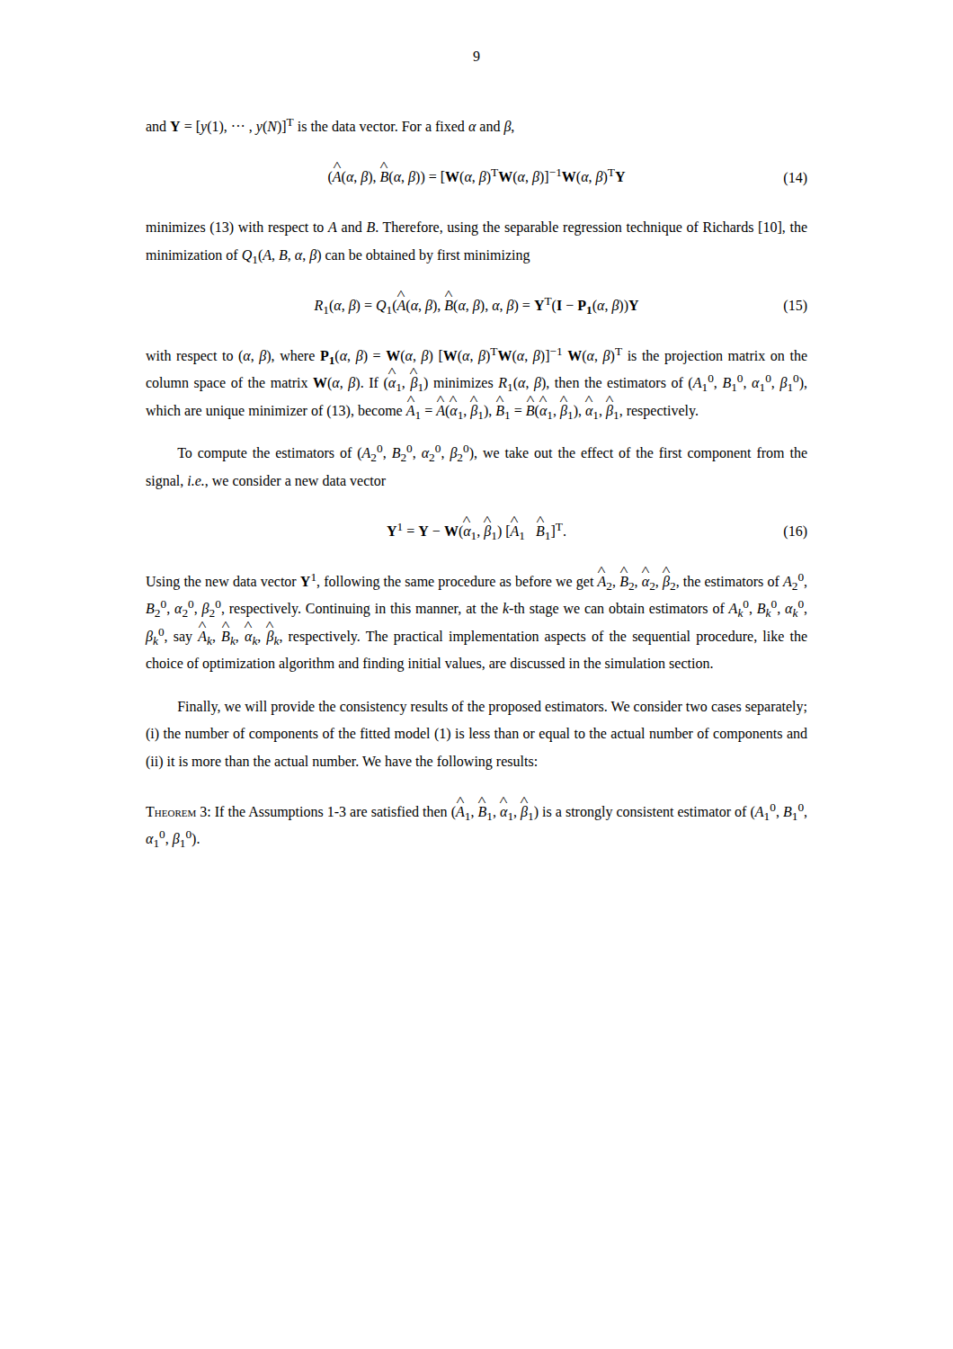9
and Y = [y(1), ··· , y(N)]T is the data vector. For a fixed α and β,
(A(α, β), B(α, β)) = [W(α, β)TW(α, β)]−1W(α, β)TY (14)
minimizes (13) with respect to A and B. Therefore, using the separable regression technique of Richards [10], the minimization of Q1(A, B, α, β) can be obtained by first minimizing
R1(α, β) = Q1(A(α, β), B(α, β), α, β) = YT(I − P1(α, β))Y (15)
with respect to (α, β), where P1(α, β) = W(α, β) [W(α, β)TW(α, β)]−1 W(α, β)T is the projection matrix on the column space of the matrix W(α, β). If (α1, β1) minimizes R1(α, β), then the estimators of (A10, B10, α10, β10), which are unique minimizer of (13), become A1 = A(α1, β1), B1 = B(α1, β1), α1, β1, respectively.
To compute the estimators of (A20, B20, α20, β20), we take out the effect of the first component from the signal, i.e., we consider a new data vector
Y1 = Y − W(α1, β1) [A1 B1]T. (16)
Using the new data vector Y1, following the same procedure as before we get A2, B2, α2, β2, the estimators of A20, B20, α20, β20, respectively. Continuing in this manner, at the k-th stage we can obtain estimators of Ak0, Bk0, αk0, βk0, say Ak, Bk, αk, βk, respectively. The practical implementation aspects of the sequential procedure, like the choice of optimization algorithm and finding initial values, are discussed in the simulation section.
Finally, we will provide the consistency results of the proposed estimators. We consider two cases separately; (i) the number of components of the fitted model (1) is less than or equal to the actual number of components and (ii) it is more than the actual number. We have the following results:
Theorem 3: If the Assumptions 1-3 are satisfied then (A1, B1, α1, β1) is a strongly consistent estimator of (A10, B10, α10, β10).